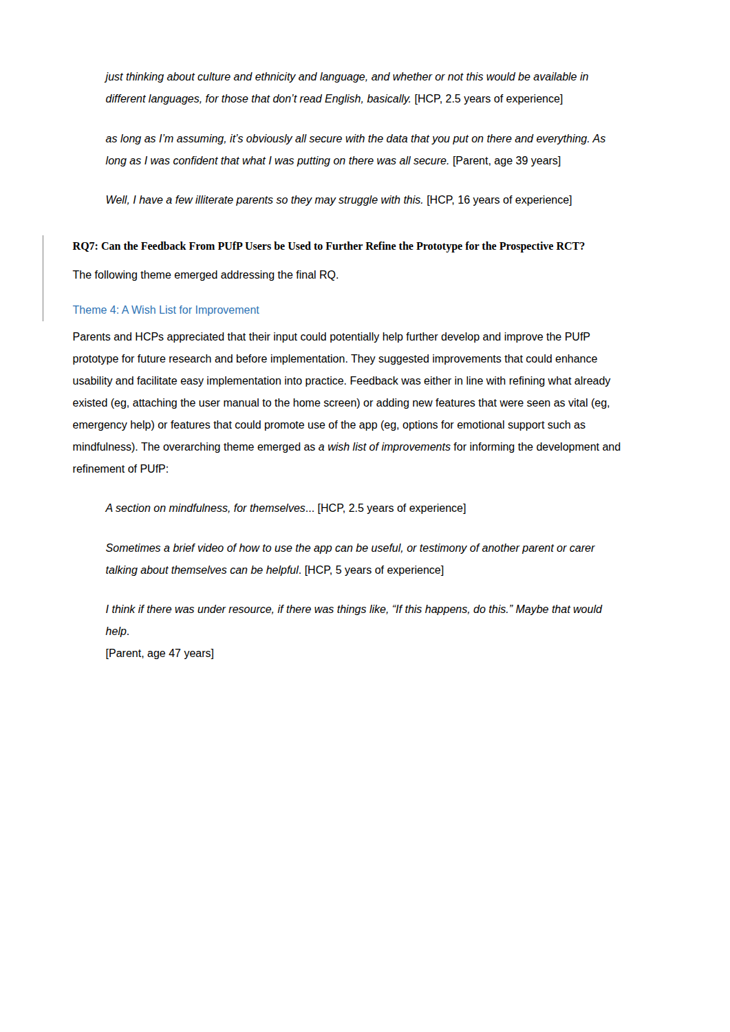just thinking about culture and ethnicity and language, and whether or not this would be available in different languages, for those that don’t read English, basically. [HCP, 2.5 years of experience]
as long as I’m assuming, it’s obviously all secure with the data that you put on there and everything. As long as I was confident that what I was putting on there was all secure. [Parent, age 39 years]
Well, I have a few illiterate parents so they may struggle with this. [HCP, 16 years of experience]
RQ7: Can the Feedback From PUfP Users be Used to Further Refine the Prototype for the Prospective RCT?
The following theme emerged addressing the final RQ.
Theme 4: A Wish List for Improvement
Parents and HCPs appreciated that their input could potentially help further develop and improve the PUfP prototype for future research and before implementation. They suggested improvements that could enhance usability and facilitate easy implementation into practice. Feedback was either in line with refining what already existed (eg, attaching the user manual to the home screen) or adding new features that were seen as vital (eg, emergency help) or features that could promote use of the app (eg, options for emotional support such as mindfulness). The overarching theme emerged as a wish list of improvements for informing the development and refinement of PUfP:
A section on mindfulness, for themselves... [HCP, 2.5 years of experience]
Sometimes a brief video of how to use the app can be useful, or testimony of another parent or carer talking about themselves can be helpful. [HCP, 5 years of experience]
I think if there was under resource, if there was things like, “If this happens, do this.” Maybe that would help.
[Parent, age 47 years]